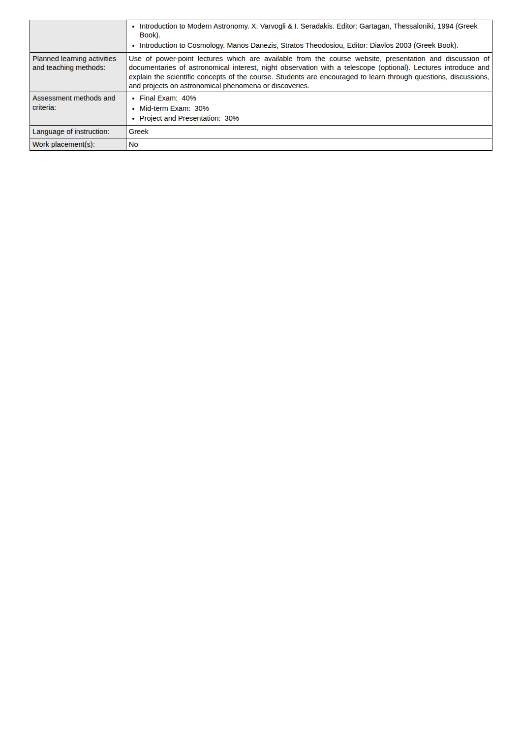| | Introduction to Modern Astronomy. X. Varvogli & I. Seradakis. Editor: Gartagan, Thessaloniki, 1994 (Greek Book). Introduction to Cosmology. Manos Danezis, Stratos Theodosiou, Editor: Diavlos 2003 (Greek Book). |
| Planned learning activities and teaching methods: | Use of power-point lectures which are available from the course website, presentation and discussion of documentaries of astronomical interest, night observation with a telescope (optional). Lectures introduce and explain the scientific concepts of the course. Students are encouraged to learn through questions, discussions, and projects on astronomical phenomena or discoveries. |
| Assessment methods and criteria: | Final Exam: 40% Mid-term Exam: 30% Project and Presentation: 30% |
| Language of instruction: | Greek |
| Work placement(s): | No |